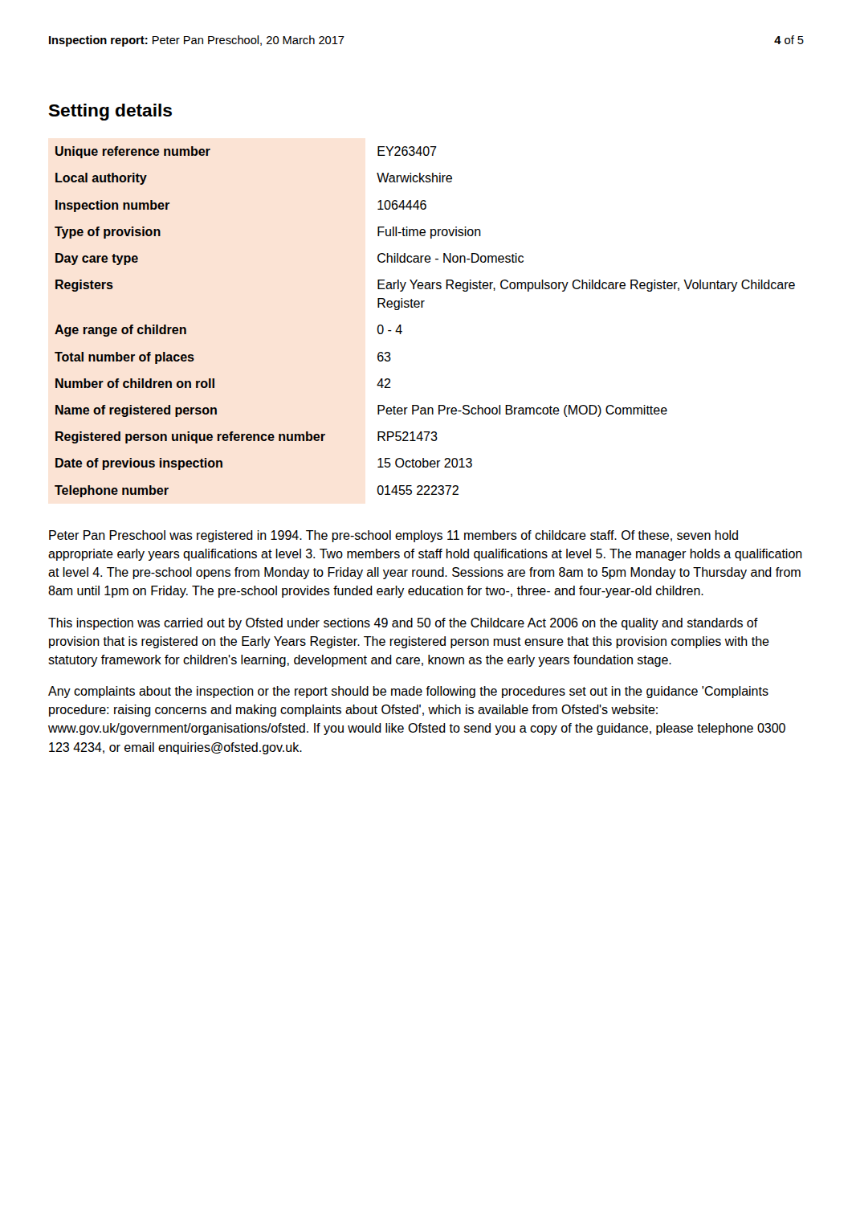Inspection report: Peter Pan Preschool, 20 March 2017
4 of 5
Setting details
| Unique reference number | EY263407 |
| Local authority | Warwickshire |
| Inspection number | 1064446 |
| Type of provision | Full-time provision |
| Day care type | Childcare - Non-Domestic |
| Registers | Early Years Register, Compulsory Childcare Register, Voluntary Childcare Register |
| Age range of children | 0 - 4 |
| Total number of places | 63 |
| Number of children on roll | 42 |
| Name of registered person | Peter Pan Pre-School Bramcote (MOD) Committee |
| Registered person unique reference number | RP521473 |
| Date of previous inspection | 15 October 2013 |
| Telephone number | 01455 222372 |
Peter Pan Preschool was registered in 1994. The pre-school employs 11 members of childcare staff. Of these, seven hold appropriate early years qualifications at level 3. Two members of staff hold qualifications at level 5. The manager holds a qualification at level 4. The pre-school opens from Monday to Friday all year round. Sessions are from 8am to 5pm Monday to Thursday and from 8am until 1pm on Friday. The pre-school provides funded early education for two-, three- and four-year-old children.
This inspection was carried out by Ofsted under sections 49 and 50 of the Childcare Act 2006 on the quality and standards of provision that is registered on the Early Years Register. The registered person must ensure that this provision complies with the statutory framework for children's learning, development and care, known as the early years foundation stage.
Any complaints about the inspection or the report should be made following the procedures set out in the guidance 'Complaints procedure: raising concerns and making complaints about Ofsted', which is available from Ofsted's website: www.gov.uk/government/organisations/ofsted. If you would like Ofsted to send you a copy of the guidance, please telephone 0300 123 4234, or email enquiries@ofsted.gov.uk.